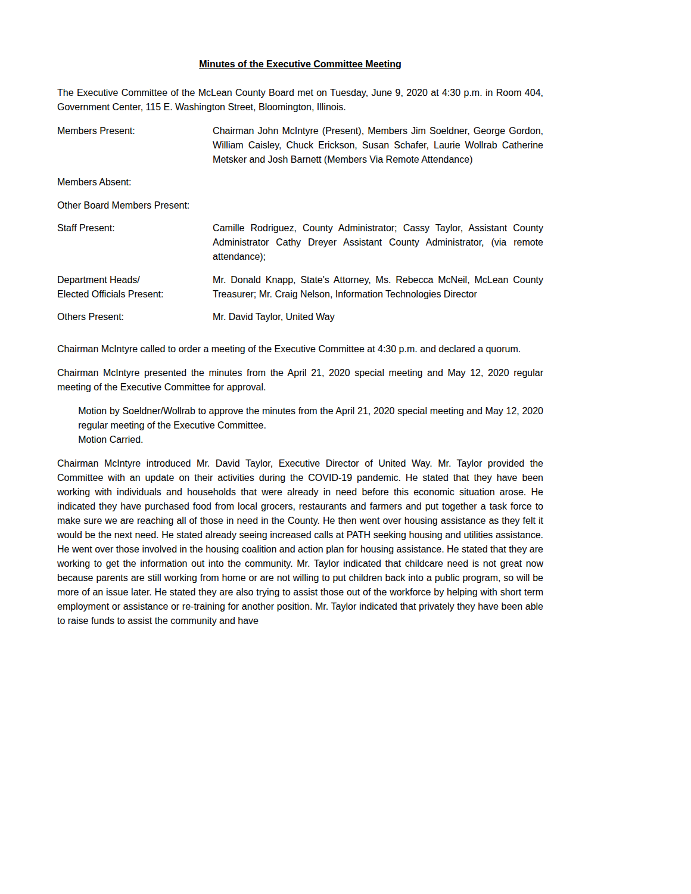Minutes of the Executive Committee Meeting
The Executive Committee of the McLean County Board met on Tuesday, June 9, 2020 at 4:30 p.m. in Room 404, Government Center, 115 E. Washington Street, Bloomington, Illinois.
| Members Present: | Chairman John McIntyre (Present), Members Jim Soeldner, George Gordon, William Caisley, Chuck Erickson, Susan Schafer, Laurie Wollrab Catherine Metsker and Josh Barnett (Members Via Remote Attendance) |
| Members Absent: | |
| Other Board Members Present: | |
| Staff Present: | Camille Rodriguez, County Administrator; Cassy Taylor, Assistant County Administrator Cathy Dreyer Assistant County Administrator, (via remote attendance); |
| Department Heads/ Elected Officials Present: | Mr. Donald Knapp, State's Attorney, Ms. Rebecca McNeil, McLean County Treasurer; Mr. Craig Nelson, Information Technologies Director |
| Others Present: | Mr. David Taylor, United Way |
Chairman McIntyre called to order a meeting of the Executive Committee at 4:30 p.m. and declared a quorum.
Chairman McIntyre presented the minutes from the April 21, 2020 special meeting and May 12, 2020 regular meeting of the Executive Committee for approval.
Motion by Soeldner/Wollrab to approve the minutes from the April 21, 2020 special meeting and May 12, 2020 regular meeting of the Executive Committee.
Motion Carried.
Chairman McIntyre introduced Mr. David Taylor, Executive Director of United Way. Mr. Taylor provided the Committee with an update on their activities during the COVID-19 pandemic. He stated that they have been working with individuals and households that were already in need before this economic situation arose. He indicated they have purchased food from local grocers, restaurants and farmers and put together a task force to make sure we are reaching all of those in need in the County. He then went over housing assistance as they felt it would be the next need. He stated already seeing increased calls at PATH seeking housing and utilities assistance. He went over those involved in the housing coalition and action plan for housing assistance. He stated that they are working to get the information out into the community. Mr. Taylor indicated that childcare need is not great now because parents are still working from home or are not willing to put children back into a public program, so will be more of an issue later. He stated they are also trying to assist those out of the workforce by helping with short term employment or assistance or re-training for another position. Mr. Taylor indicated that privately they have been able to raise funds to assist the community and have